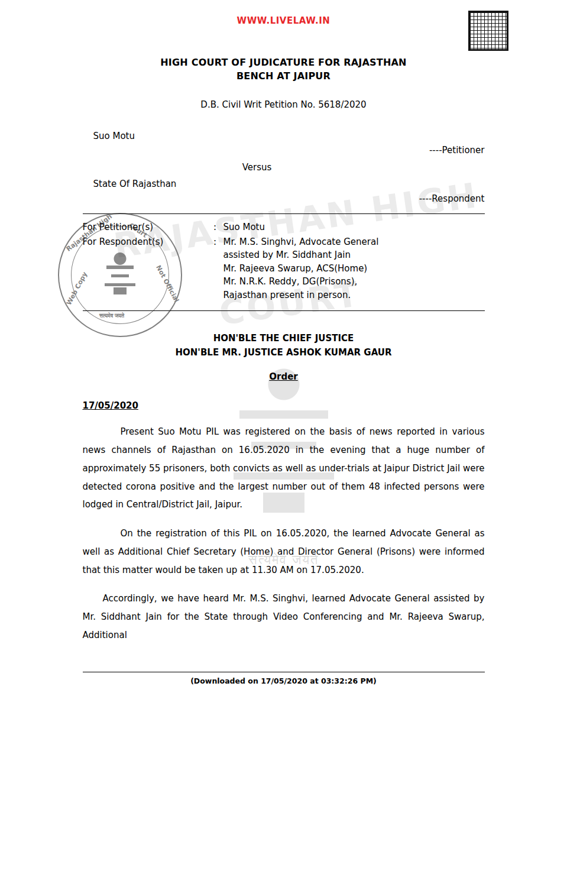WWW.LIVELAW.IN
RAJASTHAN HIGH
COURT
सत्यमेव जयते
Rajasthan High
Court
Web Copy
Not Official
सत्यमेव जयते
HIGH COURT OF JUDICATURE FOR RAJASTHAN
BENCH AT JAIPUR
D.B. Civil Writ Petition No. 5618/2020
Suo Motu
----Petitioner
Versus
State Of Rajasthan
----Respondent
| For Petitioner(s) | : | Suo Motu |
| For Respondent(s) | : | Mr. M.S. Singhvi, Advocate General assisted by Mr. Siddhant Jain Mr. Rajeeva Swarup, ACS(Home) Mr. N.R.K. Reddy, DG(Prisons), Rajasthan present in person. |
HON'BLE THE CHIEF JUSTICE
HON'BLE MR. JUSTICE ASHOK KUMAR GAUR
Order
17/05/2020
Present Suo Motu PIL was registered on the basis of news reported in various news channels of Rajasthan on 16.05.2020 in the evening that a huge number of approximately 55 prisoners, both convicts as well as under-trials at Jaipur District Jail were detected corona positive and the largest number out of them 48 infected persons were lodged in Central/District Jail, Jaipur.
On the registration of this PIL on 16.05.2020, the learned Advocate General as well as Additional Chief Secretary (Home) and Director General (Prisons) were informed that this matter would be taken up at 11.30 AM on 17.05.2020.
Accordingly, we have heard Mr. M.S. Singhvi, learned Advocate General assisted by Mr. Siddhant Jain for the State through Video Conferencing and Mr. Rajeeva Swarup, Additional
(Downloaded on 17/05/2020 at 03:32:26 PM)